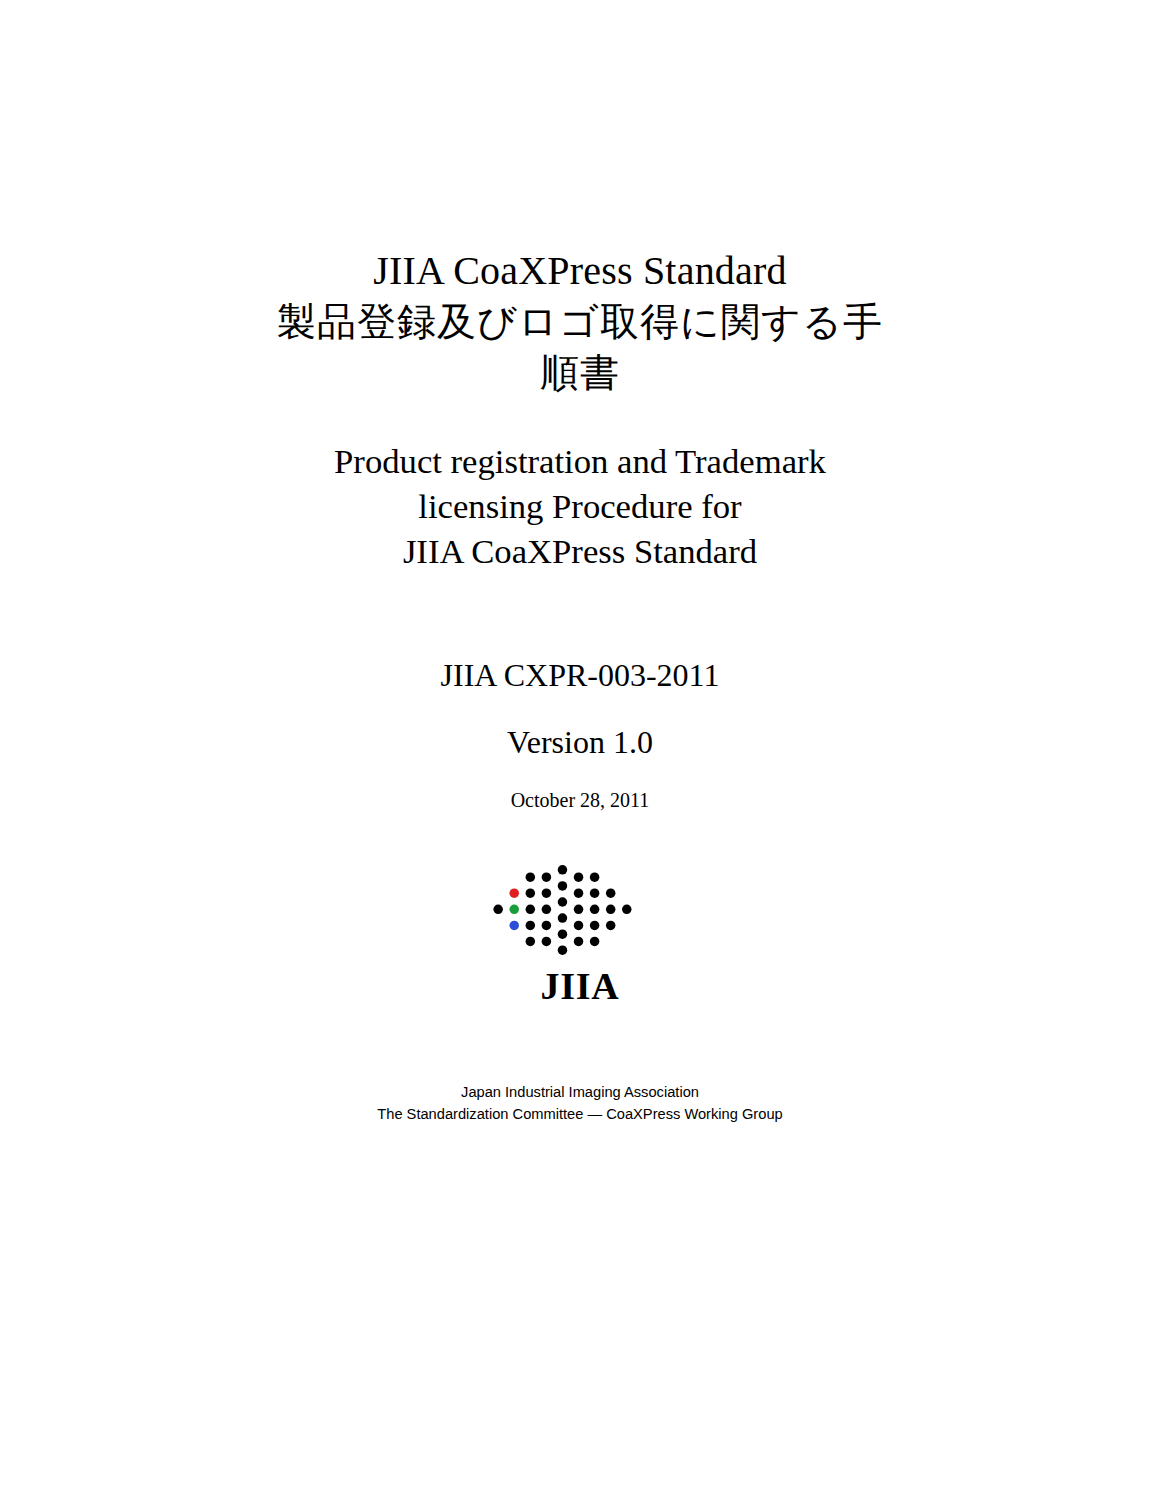JIIA CoaXPress Standard
製品登録及びロゴ取得に関する手順書
Product registration and Trademark
licensing Procedure for
JIIA CoaXPress Standard
JIIA CXPR-003-2011
Version 1.0
October 28, 2011
JIIA
Japan Industrial Imaging Association
The Standardization Committee — CoaXPress Working Group